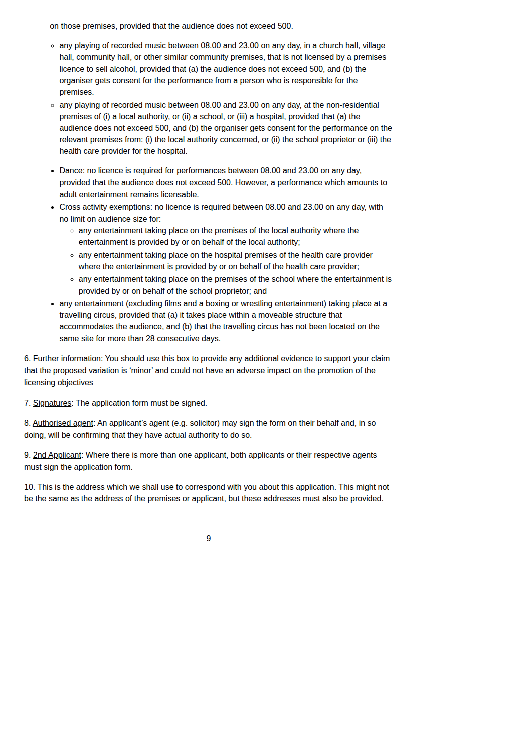on those premises, provided that the audience does not exceed 500.
any playing of recorded music between 08.00 and 23.00 on any day, in a church hall, village hall, community hall, or other similar community premises, that is not licensed by a premises licence to sell alcohol, provided that (a) the audience does not exceed 500, and (b) the organiser gets consent for the performance from a person who is responsible for the premises.
any playing of recorded music between 08.00 and 23.00 on any day, at the non-residential premises of (i) a local authority, or (ii) a school, or (iii) a hospital, provided that (a) the audience does not exceed 500, and (b) the organiser gets consent for the performance on the relevant premises from: (i) the local authority concerned, or (ii) the school proprietor or (iii) the health care provider for the hospital.
Dance: no licence is required for performances between 08.00 and 23.00 on any day, provided that the audience does not exceed 500. However, a performance which amounts to adult entertainment remains licensable.
Cross activity exemptions: no licence is required between 08.00 and 23.00 on any day, with no limit on audience size for:
any entertainment taking place on the premises of the local authority where the entertainment is provided by or on behalf of the local authority;
any entertainment taking place on the hospital premises of the health care provider where the entertainment is provided by or on behalf of the health care provider;
any entertainment taking place on the premises of the school where the entertainment is provided by or on behalf of the school proprietor; and
any entertainment (excluding films and a boxing or wrestling entertainment) taking place at a travelling circus, provided that (a) it takes place within a moveable structure that accommodates the audience, and (b) that the travelling circus has not been located on the same site for more than 28 consecutive days.
6. Further information: You should use this box to provide any additional evidence to support your claim that the proposed variation is ‘minor’ and could not have an adverse impact on the promotion of the licensing objectives
7. Signatures: The application form must be signed.
8. Authorised agent: An applicant’s agent (e.g. solicitor) may sign the form on their behalf and, in so doing, will be confirming that they have actual authority to do so.
9. 2nd Applicant: Where there is more than one applicant, both applicants or their respective agents must sign the application form.
10. This is the address which we shall use to correspond with you about this application. This might not be the same as the address of the premises or applicant, but these addresses must also be provided.
9